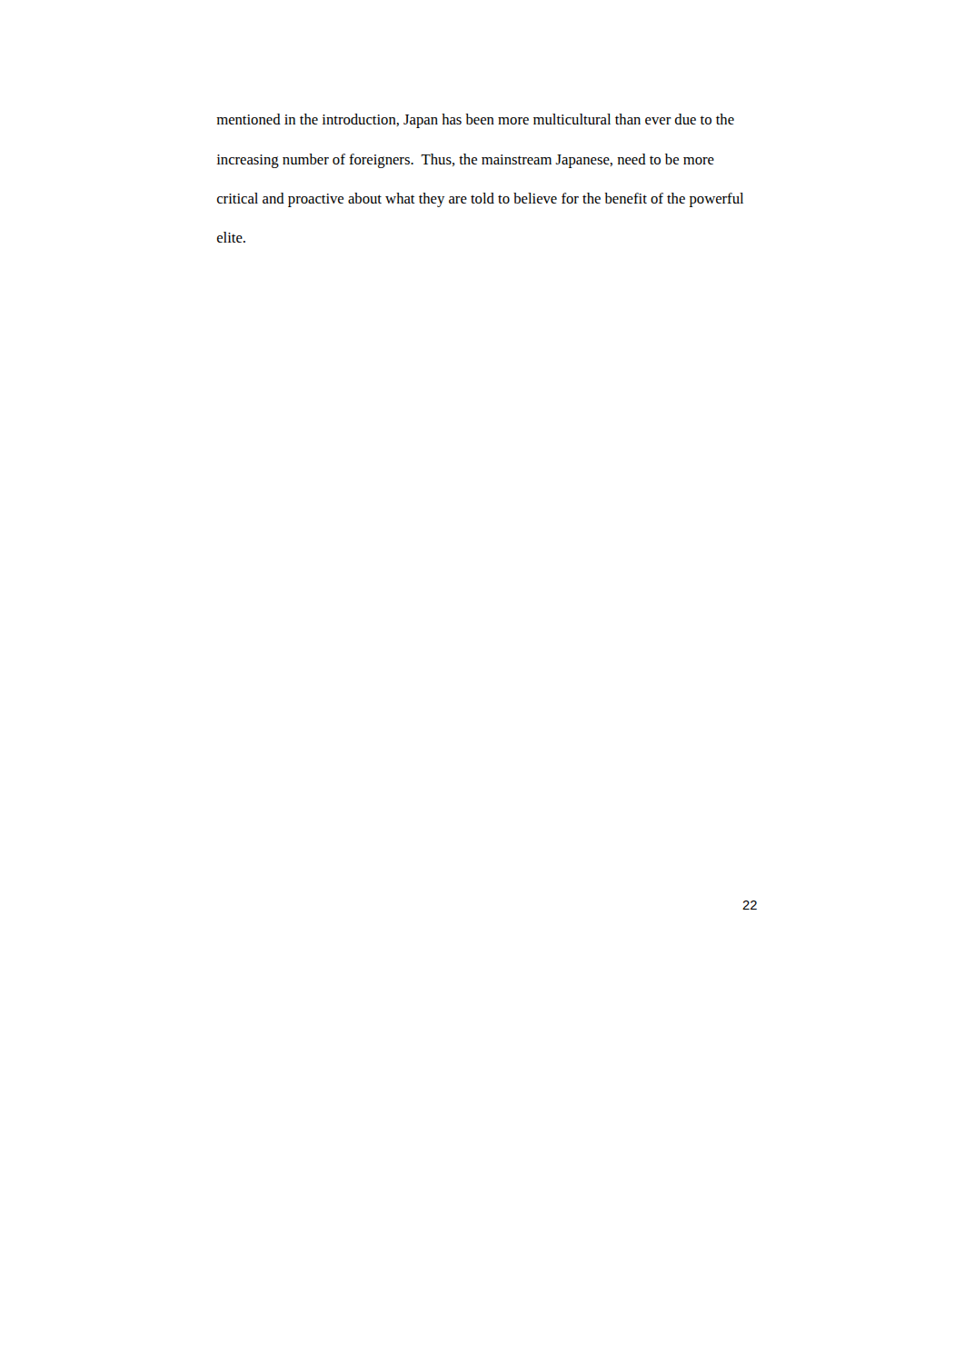mentioned in the introduction, Japan has been more multicultural than ever due to the increasing number of foreigners. Thus, the mainstream Japanese, need to be more critical and proactive about what they are told to believe for the benefit of the powerful elite.
22